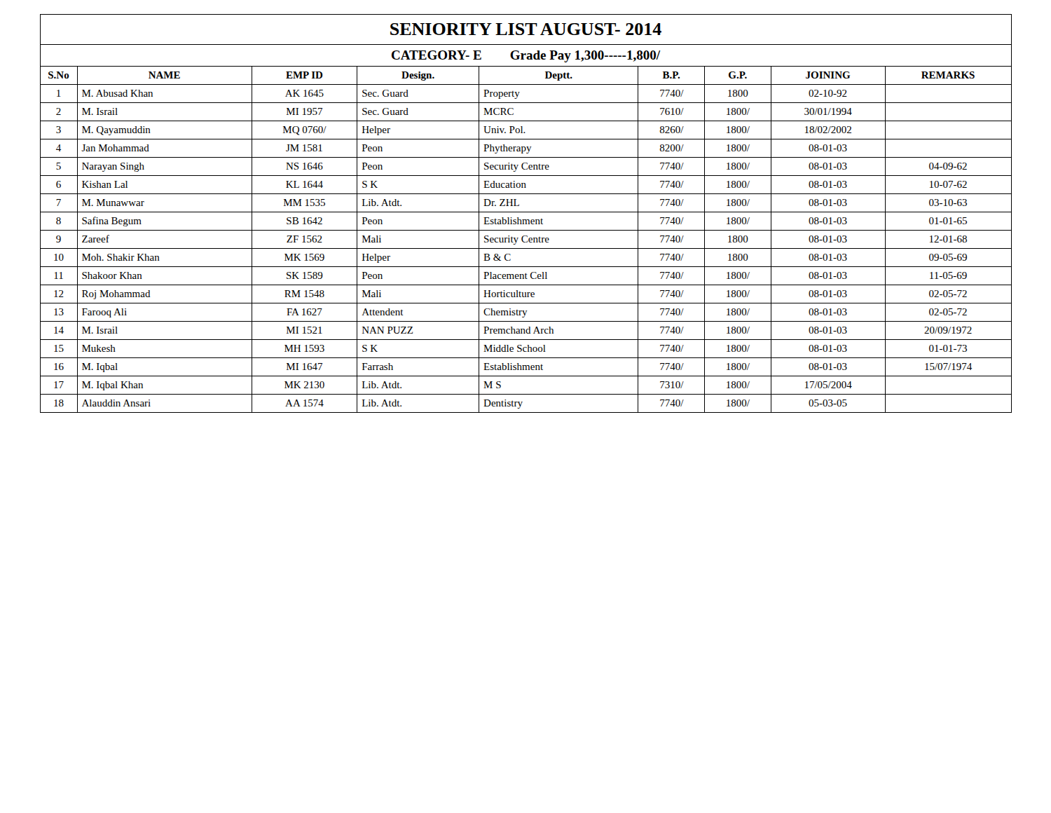| SENIORITY LIST AUGUST- 2014 |
| CATEGORY- E Grade Pay 1,300-----1,800/ |
| S.No | NAME | EMP ID | Design. | Deptt. | B.P. | G.P. | JOINING | REMARKS |
| 1 | M. Abusad Khan | AK 1645 | Sec. Guard | Property | 7740/ | 1800 | 02-10-92 | |
| 2 | M. Israil | MI 1957 | Sec. Guard | MCRC | 7610/ | 1800/ | 30/01/1994 | |
| 3 | M. Qayamuddin | MQ 0760/ | Helper | Univ. Pol. | 8260/ | 1800/ | 18/02/2002 | |
| 4 | Jan Mohammad | JM 1581 | Peon | Phytherapy | 8200/ | 1800/ | 08-01-03 | |
| 5 | Narayan Singh | NS 1646 | Peon | Security Centre | 7740/ | 1800/ | 08-01-03 | 04-09-62 |
| 6 | Kishan Lal | KL 1644 | S K | Education | 7740/ | 1800/ | 08-01-03 | 10-07-62 |
| 7 | M. Munawwar | MM 1535 | Lib. Atdt. | Dr. ZHL | 7740/ | 1800/ | 08-01-03 | 03-10-63 |
| 8 | Safina Begum | SB 1642 | Peon | Establishment | 7740/ | 1800/ | 08-01-03 | 01-01-65 |
| 9 | Zareef | ZF 1562 | Mali | Security Centre | 7740/ | 1800 | 08-01-03 | 12-01-68 |
| 10 | Moh. Shakir Khan | MK 1569 | Helper | B & C | 7740/ | 1800 | 08-01-03 | 09-05-69 |
| 11 | Shakoor Khan | SK 1589 | Peon | Placement Cell | 7740/ | 1800/ | 08-01-03 | 11-05-69 |
| 12 | Roj Mohammad | RM 1548 | Mali | Horticulture | 7740/ | 1800/ | 08-01-03 | 02-05-72 |
| 13 | Farooq Ali | FA 1627 | Attendent | Chemistry | 7740/ | 1800/ | 08-01-03 | 02-05-72 |
| 14 | M. Israil | MI 1521 | NAN PUZZ | Premchand Arch | 7740/ | 1800/ | 08-01-03 | 20/09/1972 |
| 15 | Mukesh | MH 1593 | S K | Middle School | 7740/ | 1800/ | 08-01-03 | 01-01-73 |
| 16 | M. Iqbal | MI 1647 | Farrash | Establishment | 7740/ | 1800/ | 08-01-03 | 15/07/1974 |
| 17 | M. Iqbal Khan | MK 2130 | Lib. Atdt. | M S | 7310/ | 1800/ | 17/05/2004 | |
| 18 | Alauddin Ansari | AA 1574 | Lib. Atdt. | Dentistry | 7740/ | 1800/ | 05-03-05 | |